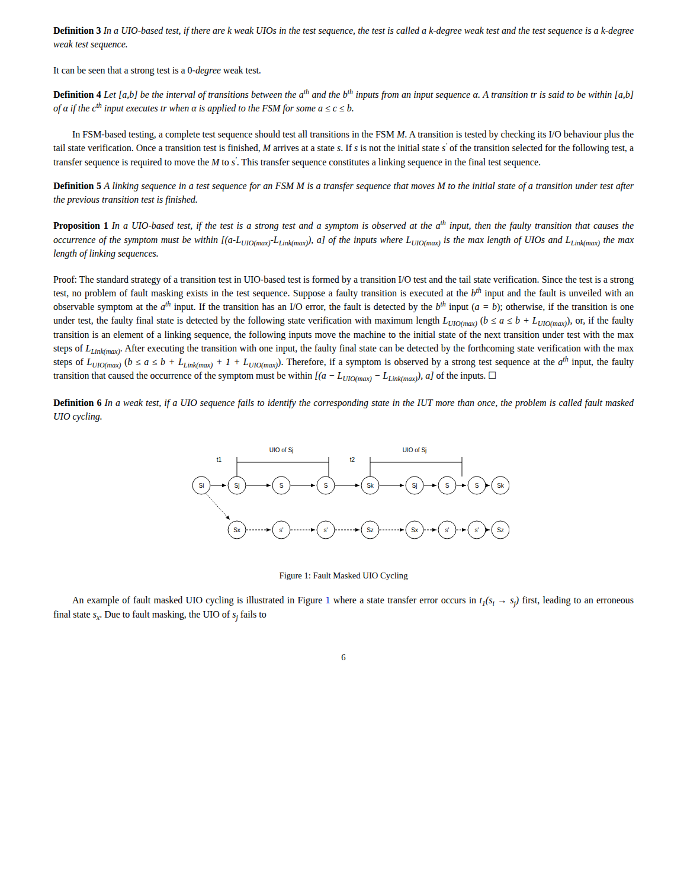Definition 3 In a UIO-based test, if there are k weak UIOs in the test sequence, the test is called a k-degree weak test and the test sequence is a k-degree weak test sequence.
It can be seen that a strong test is a 0-degree weak test.
Definition 4 Let [a,b] be the interval of transitions between the ath and the bth inputs from an input sequence α. A transition tr is said to be within [a,b] of α if the cth input executes tr when α is applied to the FSM for some a ≤ c ≤ b.
In FSM-based testing, a complete test sequence should test all transitions in the FSM M. A transition is tested by checking its I/O behaviour plus the tail state verification. Once a transition test is finished, M arrives at a state s. If s is not the initial state s′ of the transition selected for the following test, a transfer sequence is required to move the M to s′. This transfer sequence constitutes a linking sequence in the final test sequence.
Definition 5 A linking sequence in a test sequence for an FSM M is a transfer sequence that moves M to the initial state of a transition under test after the previous transition test is finished.
Proposition 1 In a UIO-based test, if the test is a strong test and a symptom is observed at the ath input, then the faulty transition that causes the occurrence of the symptom must be within [(a-LUIO(max)-LLink(max)), a] of the inputs where LUIO(max) is the max length of UIOs and LLink(max) the max length of linking sequences.
Proof: The standard strategy of a transition test in UIO-based test is formed by a transition I/O test and the tail state verification. Since the test is a strong test, no problem of fault masking exists in the test sequence. Suppose a faulty transition is executed at the bth input and the fault is unveiled with an observable symptom at the ath input. If the transition has an I/O error, the fault is detected by the bth input (a = b); otherwise, if the transition is one under test, the faulty final state is detected by the following state verification with maximum length LUIO(max) (b ≤ a ≤ b + LUIO(max)), or, if the faulty transition is an element of a linking sequence, the following inputs move the machine to the initial state of the next transition under test with the max steps of LLink(max). After executing the transition with one input, the faulty final state can be detected by the forthcoming state verification with the max steps of LUIO(max) (b ≤ a ≤ b + LLink(max) + 1 + LUIO(max)). Therefore, if a symptom is observed by a strong test sequence at the ath input, the faulty transition that caused the occurrence of the symptom must be within [(a − LUIO(max) − LLink(max)), a] of the inputs. ☐
Definition 6 In a weak test, if a UIO sequence fails to identify the corresponding state in the IUT more than once, the problem is called fault masked UIO cycling.
UIO of Sj UIO of Sj t1 t2 Si Sj S S Sk Sj S S Sk Sx s' s' Sz Sx s' s' Sz
Figure 1: Fault Masked UIO Cycling
An example of fault masked UIO cycling is illustrated in Figure 1 where a state transfer error occurs in t1(si → sj) first, leading to an erroneous final state sx. Due to fault masking, the UIO of sj fails to
6